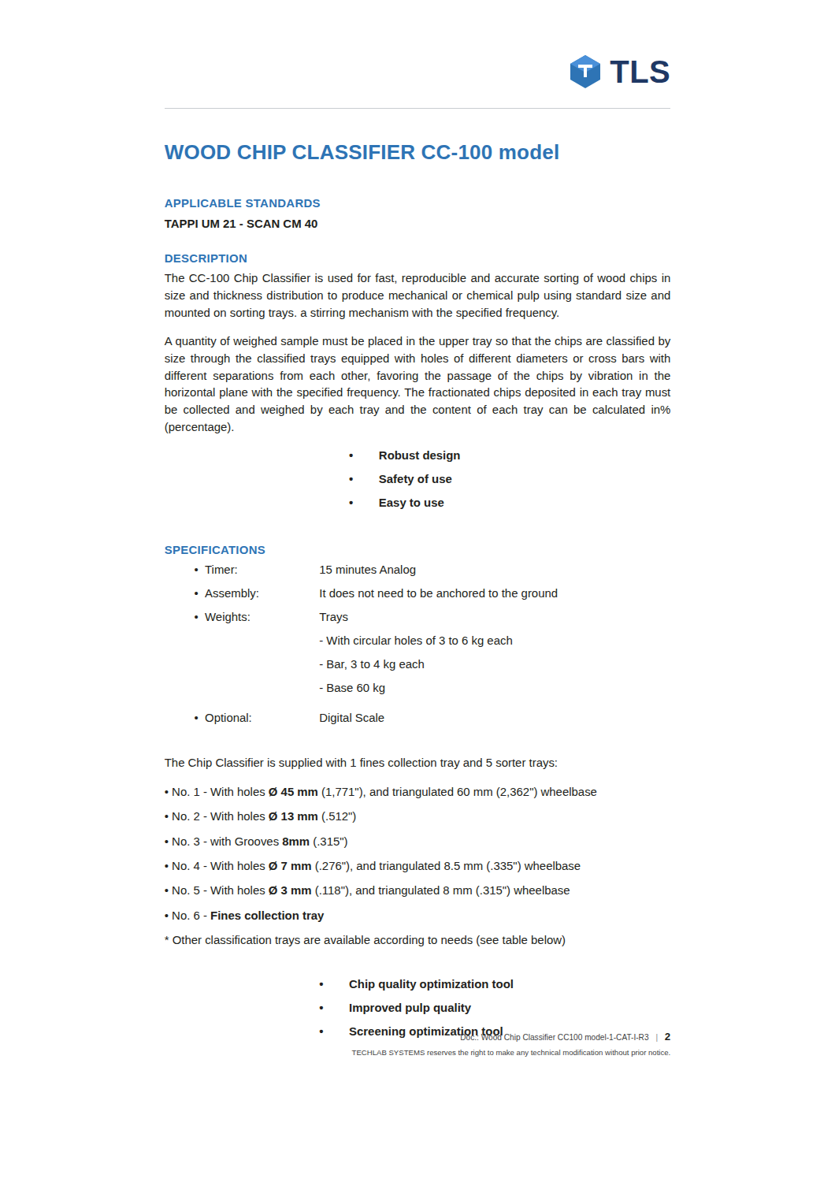TLS
WOOD CHIP CLASSIFIER CC-100 model
APPLICABLE STANDARDS
TAPPI UM 21 - SCAN CM 40
DESCRIPTION
The CC-100 Chip Classifier is used for fast, reproducible and accurate sorting of wood chips in size and thickness distribution to produce mechanical or chemical pulp using standard size and mounted on sorting trays. a stirring mechanism with the specified frequency.
A quantity of weighed sample must be placed in the upper tray so that the chips are classified by size through the classified trays equipped with holes of different diameters or cross bars with different separations from each other, favoring the passage of the chips by vibration in the horizontal plane with the specified frequency. The fractionated chips deposited in each tray must be collected and weighed by each tray and the content of each tray can be calculated in% (percentage).
Robust design
Safety of use
Easy to use
SPECIFICATIONS
| • Timer: | 15 minutes Analog |
| • Assembly: | It does not need to be anchored to the ground |
| • Weights: | Trays - With circular holes of 3 to 6 kg each - Bar, 3 to 4 kg each - Base 60 kg |
| • Optional: | Digital Scale |
The Chip Classifier is supplied with 1 fines collection tray and 5 sorter trays:
• No. 1 - With holes Ø 45 mm (1,771"), and triangulated 60 mm (2,362") wheelbase
• No. 2 - With holes Ø 13 mm (.512")
• No. 3 - with Grooves 8mm (.315")
• No. 4 - With holes Ø 7 mm (.276"), and triangulated 8.5 mm (.335") wheelbase
• No. 5 - With holes Ø 3 mm (.118"), and triangulated 8 mm (.315") wheelbase
• No. 6 - Fines collection tray
* Other classification trays are available according to needs (see table below)
Chip quality optimization tool
Improved pulp quality
Screening optimization tool
Doc.: Wood Chip Classifier CC100 model-1-CAT-I-R3 | 2
TECHLAB SYSTEMS reserves the right to make any technical modification without prior notice.